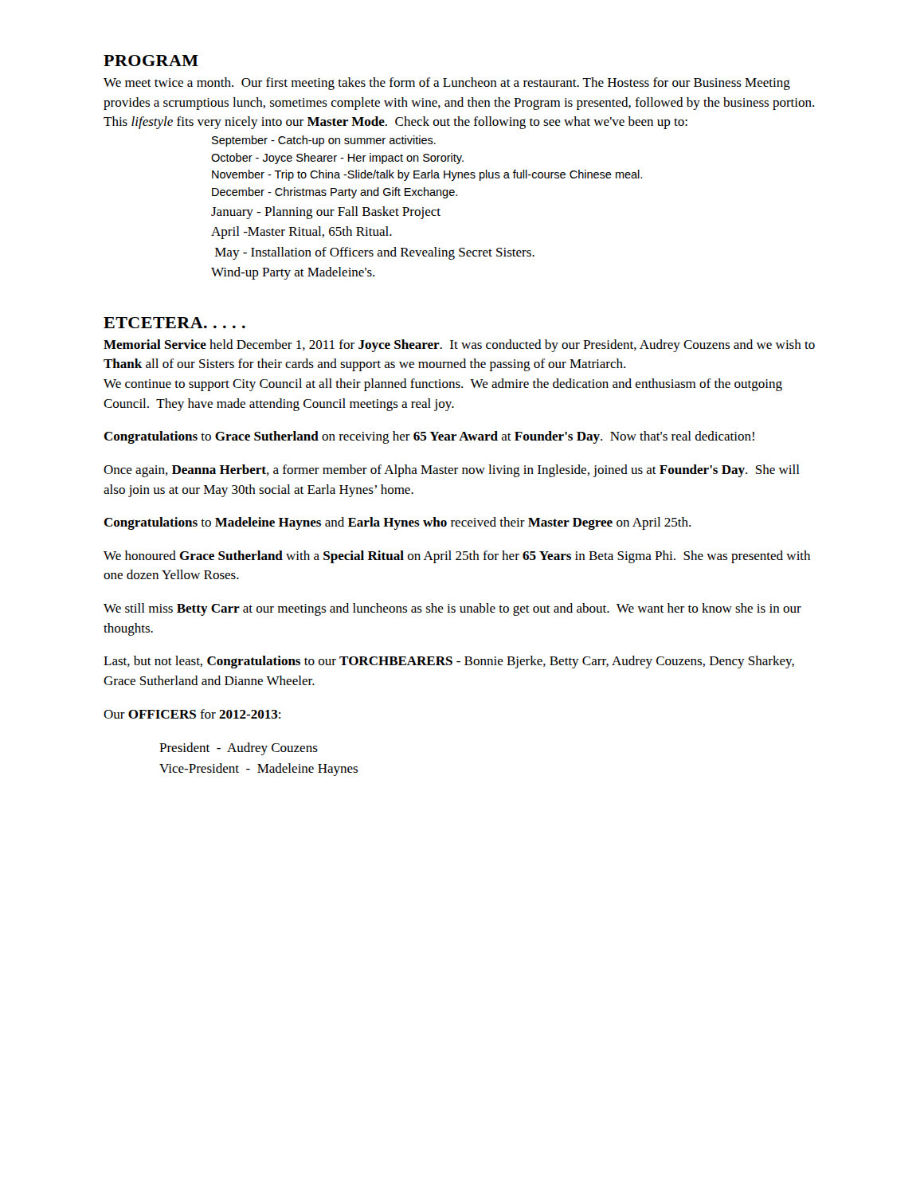PROGRAM
We meet twice a month. Our first meeting takes the form of a Luncheon at a restaurant. The Hostess for our Business Meeting provides a scrumptious lunch, sometimes complete with wine, and then the Program is presented, followed by the business portion. This lifestyle fits very nicely into our Master Mode. Check out the following to see what we've been up to:
September - Catch-up on summer activities.
October - Joyce Shearer - Her impact on Sorority.
November - Trip to China -Slide/talk by Earla Hynes plus a full-course Chinese meal.
December - Christmas Party and Gift Exchange.
January - Planning our Fall Basket Project
April -Master Ritual, 65th Ritual.
May - Installation of Officers and Revealing Secret Sisters.
Wind-up Party at Madeleine's.
ETCETERA. . . . .
Memorial Service held December 1, 2011 for Joyce Shearer. It was conducted by our President, Audrey Couzens and we wish to Thank all of our Sisters for their cards and support as we mourned the passing of our Matriarch.
We continue to support City Council at all their planned functions. We admire the dedication and enthusiasm of the outgoing Council. They have made attending Council meetings a real joy.
Congratulations to Grace Sutherland on receiving her 65 Year Award at Founder's Day. Now that's real dedication!
Once again, Deanna Herbert, a former member of Alpha Master now living in Ingleside, joined us at Founder's Day. She will also join us at our May 30th social at Earla Hynes’ home.
Congratulations to Madeleine Haynes and Earla Hynes who received their Master Degree on April 25th.
We honoured Grace Sutherland with a Special Ritual on April 25th for her 65 Years in Beta Sigma Phi. She was presented with one dozen Yellow Roses.
We still miss Betty Carr at our meetings and luncheons as she is unable to get out and about. We want her to know she is in our thoughts.
Last, but not least, Congratulations to our TORCHBEARERS - Bonnie Bjerke, Betty Carr, Audrey Couzens, Dency Sharkey, Grace Sutherland and Dianne Wheeler.
Our OFFICERS for 2012-2013:
President - Audrey Couzens
Vice-President - Madeleine Haynes